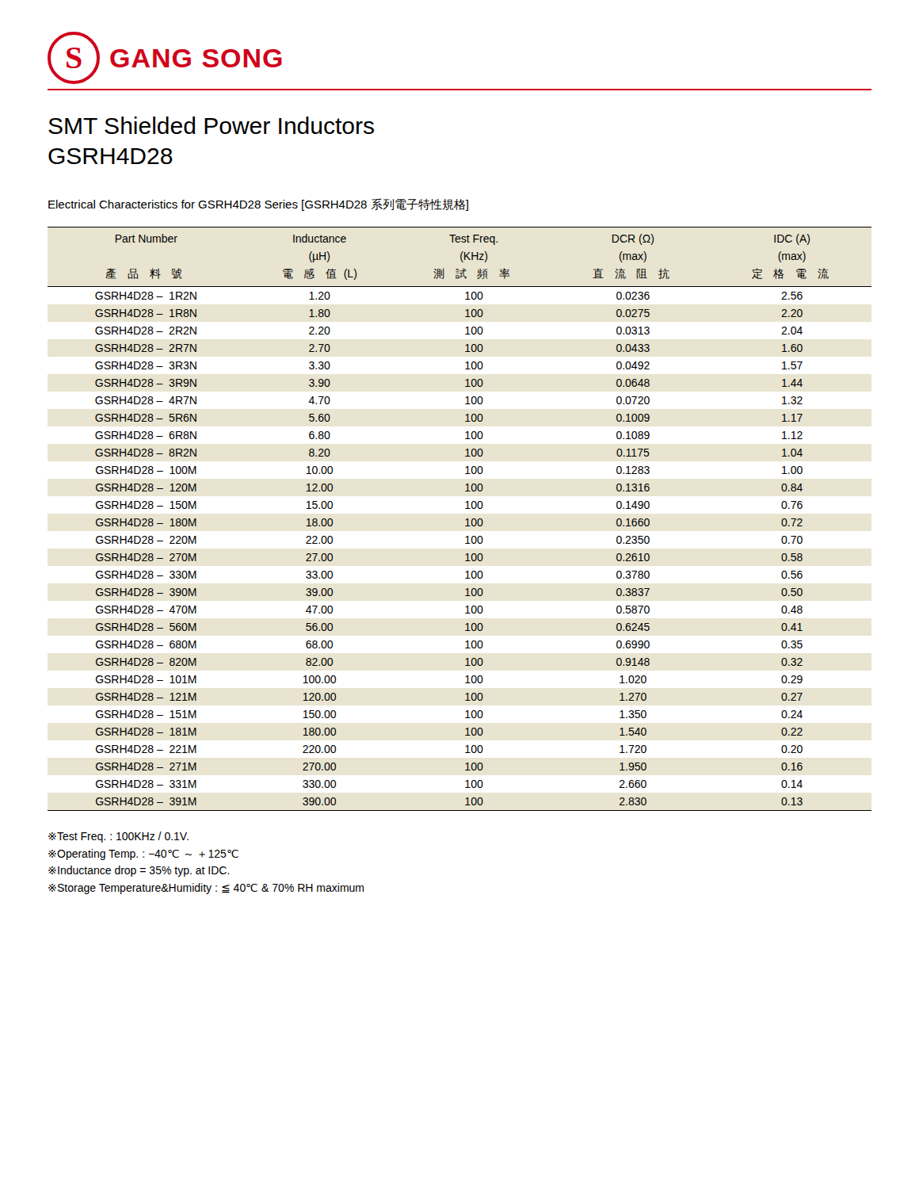GANG SONG
SMT Shielded Power Inductors
GSRH4D28
Electrical Characteristics for GSRH4D28 Series [GSRH4D28 系列電子特性規格]
| Part Number | Inductance | Test Freq. | DCR (Ω) | IDC (A) |
| --- | --- | --- | --- | --- |
| | (µH) | (KHz) | (max) | (max) |
| 產 品 料 號 | 電 感 值 (L) | 測 試 頻 率 | 直 流 阻 抗 | 定 格 電 流 |
| GSRH4D28 – 1R2N | 1.20 | 100 | 0.0236 | 2.56 |
| GSRH4D28 – 1R8N | 1.80 | 100 | 0.0275 | 2.20 |
| GSRH4D28 – 2R2N | 2.20 | 100 | 0.0313 | 2.04 |
| GSRH4D28 – 2R7N | 2.70 | 100 | 0.0433 | 1.60 |
| GSRH4D28 – 3R3N | 3.30 | 100 | 0.0492 | 1.57 |
| GSRH4D28 – 3R9N | 3.90 | 100 | 0.0648 | 1.44 |
| GSRH4D28 – 4R7N | 4.70 | 100 | 0.0720 | 1.32 |
| GSRH4D28 – 5R6N | 5.60 | 100 | 0.1009 | 1.17 |
| GSRH4D28 – 6R8N | 6.80 | 100 | 0.1089 | 1.12 |
| GSRH4D28 – 8R2N | 8.20 | 100 | 0.1175 | 1.04 |
| GSRH4D28 – 100M | 10.00 | 100 | 0.1283 | 1.00 |
| GSRH4D28 – 120M | 12.00 | 100 | 0.1316 | 0.84 |
| GSRH4D28 – 150M | 15.00 | 100 | 0.1490 | 0.76 |
| GSRH4D28 – 180M | 18.00 | 100 | 0.1660 | 0.72 |
| GSRH4D28 – 220M | 22.00 | 100 | 0.2350 | 0.70 |
| GSRH4D28 – 270M | 27.00 | 100 | 0.2610 | 0.58 |
| GSRH4D28 – 330M | 33.00 | 100 | 0.3780 | 0.56 |
| GSRH4D28 – 390M | 39.00 | 100 | 0.3837 | 0.50 |
| GSRH4D28 – 470M | 47.00 | 100 | 0.5870 | 0.48 |
| GSRH4D28 – 560M | 56.00 | 100 | 0.6245 | 0.41 |
| GSRH4D28 – 680M | 68.00 | 100 | 0.6990 | 0.35 |
| GSRH4D28 – 820M | 82.00 | 100 | 0.9148 | 0.32 |
| GSRH4D28 – 101M | 100.00 | 100 | 1.020 | 0.29 |
| GSRH4D28 – 121M | 120.00 | 100 | 1.270 | 0.27 |
| GSRH4D28 – 151M | 150.00 | 100 | 1.350 | 0.24 |
| GSRH4D28 – 181M | 180.00 | 100 | 1.540 | 0.22 |
| GSRH4D28 – 221M | 220.00 | 100 | 1.720 | 0.20 |
| GSRH4D28 – 271M | 270.00 | 100 | 1.950 | 0.16 |
| GSRH4D28 – 331M | 330.00 | 100 | 2.660 | 0.14 |
| GSRH4D28 – 391M | 390.00 | 100 | 2.830 | 0.13 |
※Test Freq. : 100KHz / 0.1V.
※Operating Temp. : −40℃ ～ ＋125℃
※Inductance drop = 35% typ. at IDC.
※Storage Temperature&Humidity : ≦ 40℃ & 70% RH maximum